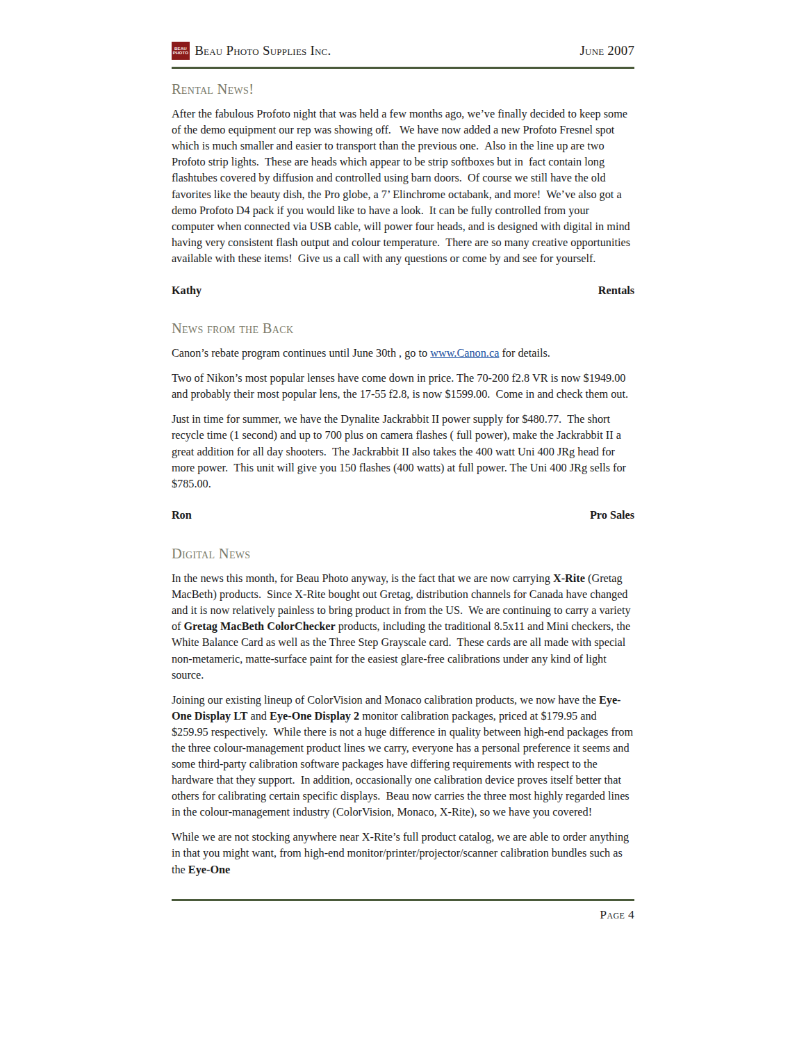BEAU PHOTO
Beau Photo Supplies Inc.
June 2007
Rental News!
After the fabulous Profoto night that was held a few months ago, we’ve finally decided to keep some of the demo equipment our rep was showing off. We have now added a new Profoto Fresnel spot which is much smaller and easier to transport than the previous one. Also in the line up are two Profoto strip lights. These are heads which appear to be strip softboxes but in fact contain long flashtubes covered by diffusion and controlled using barn doors. Of course we still have the old favorites like the beauty dish, the Pro globe, a 7’ Elinchrome octabank, and more! We’ve also got a demo Profoto D4 pack if you would like to have a look. It can be fully controlled from your computer when connected via USB cable, will power four heads, and is designed with digital in mind having very consistent flash output and colour temperature. There are so many creative opportunities available with these items! Give us a call with any questions or come by and see for yourself.
Kathy Rentals
News from the Back
Canon’s rebate program continues until June 30th , go to www.Canon.ca for details.
Two of Nikon’s most popular lenses have come down in price. The 70-200 f2.8 VR is now $1949.00 and probably their most popular lens, the 17-55 f2.8, is now $1599.00. Come in and check them out.
Just in time for summer, we have the Dynalite Jackrabbit II power supply for $480.77. The short recycle time (1 second) and up to 700 plus on camera flashes ( full power), make the Jackrabbit II a great addition for all day shooters. The Jackrabbit II also takes the 400 watt Uni 400 JRg head for more power. This unit will give you 150 flashes (400 watts) at full power. The Uni 400 JRg sells for $785.00.
Ron Pro Sales
Digital News
In the news this month, for Beau Photo anyway, is the fact that we are now carrying X-Rite (Gretag MacBeth) products. Since X-Rite bought out Gretag, distribution channels for Canada have changed and it is now relatively painless to bring product in from the US. We are continuing to carry a variety of Gretag MacBeth ColorChecker products, including the traditional 8.5x11 and Mini checkers, the White Balance Card as well as the Three Step Grayscale card. These cards are all made with special non-metameric, matte-surface paint for the easiest glare-free calibrations under any kind of light source.
Joining our existing lineup of ColorVision and Monaco calibration products, we now have the Eye-One Display LT and Eye-One Display 2 monitor calibration packages, priced at $179.95 and $259.95 respectively. While there is not a huge difference in quality between high-end packages from the three colour-management product lines we carry, everyone has a personal preference it seems and some third-party calibration software packages have differing requirements with respect to the hardware that they support. In addition, occasionally one calibration device proves itself better that others for calibrating certain specific displays. Beau now carries the three most highly regarded lines in the colour-management industry (ColorVision, Monaco, X-Rite), so we have you covered!
While we are not stocking anywhere near X-Rite’s full product catalog, we are able to order anything in that you might want, from high-end monitor/printer/projector/scanner calibration bundles such as the Eye-One
Page 4